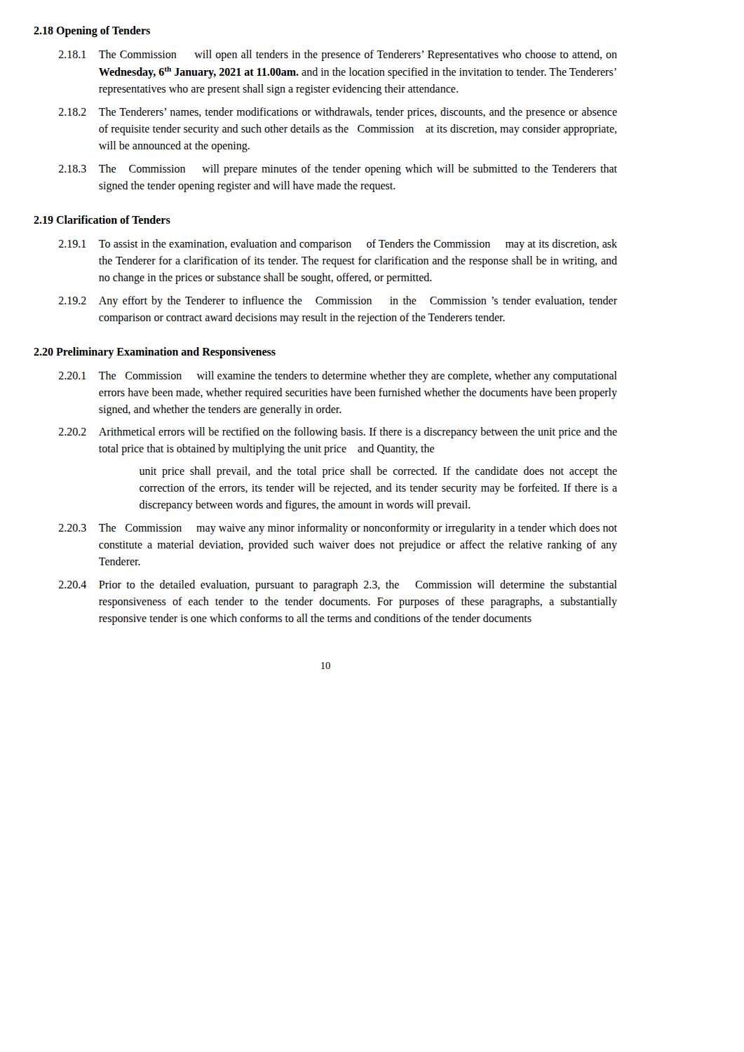2.18 Opening of Tenders
2.18.1 The Commission will open all tenders in the presence of Tenderers’ Representatives who choose to attend, on Wednesday, 6th January, 2021 at 11.00am. and in the location specified in the invitation to tender. The Tenderers’ representatives who are present shall sign a register evidencing their attendance.
2.18.2 The Tenderers’ names, tender modifications or withdrawals, tender prices, discounts, and the presence or absence of requisite tender security and such other details as the Commission at its discretion, may consider appropriate, will be announced at the opening.
2.18.3 The Commission will prepare minutes of the tender opening which will be submitted to the Tenderers that signed the tender opening register and will have made the request.
2.19 Clarification of Tenders
2.19.1 To assist in the examination, evaluation and comparison of Tenders the Commission may at its discretion, ask the Tenderer for a clarification of its tender. The request for clarification and the response shall be in writing, and no change in the prices or substance shall be sought, offered, or permitted.
2.19.2 Any effort by the Tenderer to influence the Commission in the Commission ’s tender evaluation, tender comparison or contract award decisions may result in the rejection of the Tenderers tender.
2.20 Preliminary Examination and Responsiveness
2.20.1 The Commission will examine the tenders to determine whether they are complete, whether any computational errors have been made, whether required securities have been furnished whether the documents have been properly signed, and whether the tenders are generally in order.
2.20.2 Arithmetical errors will be rectified on the following basis. If there is a discrepancy between the unit price and the total price that is obtained by multiplying the unit price and Quantity, the
unit price shall prevail, and the total price shall be corrected. If the candidate does not accept the correction of the errors, its tender will be rejected, and its tender security may be forfeited. If there is a discrepancy between words and figures, the amount in words will prevail.
2.20.3 The Commission may waive any minor informality or nonconformity or irregularity in a tender which does not constitute a material deviation, provided such waiver does not prejudice or affect the relative ranking of any Tenderer.
2.20.4 Prior to the detailed evaluation, pursuant to paragraph 2.3, the Commission will determine the substantial responsiveness of each tender to the tender documents. For purposes of these paragraphs, a substantially responsive tender is one which conforms to all the terms and conditions of the tender documents
10